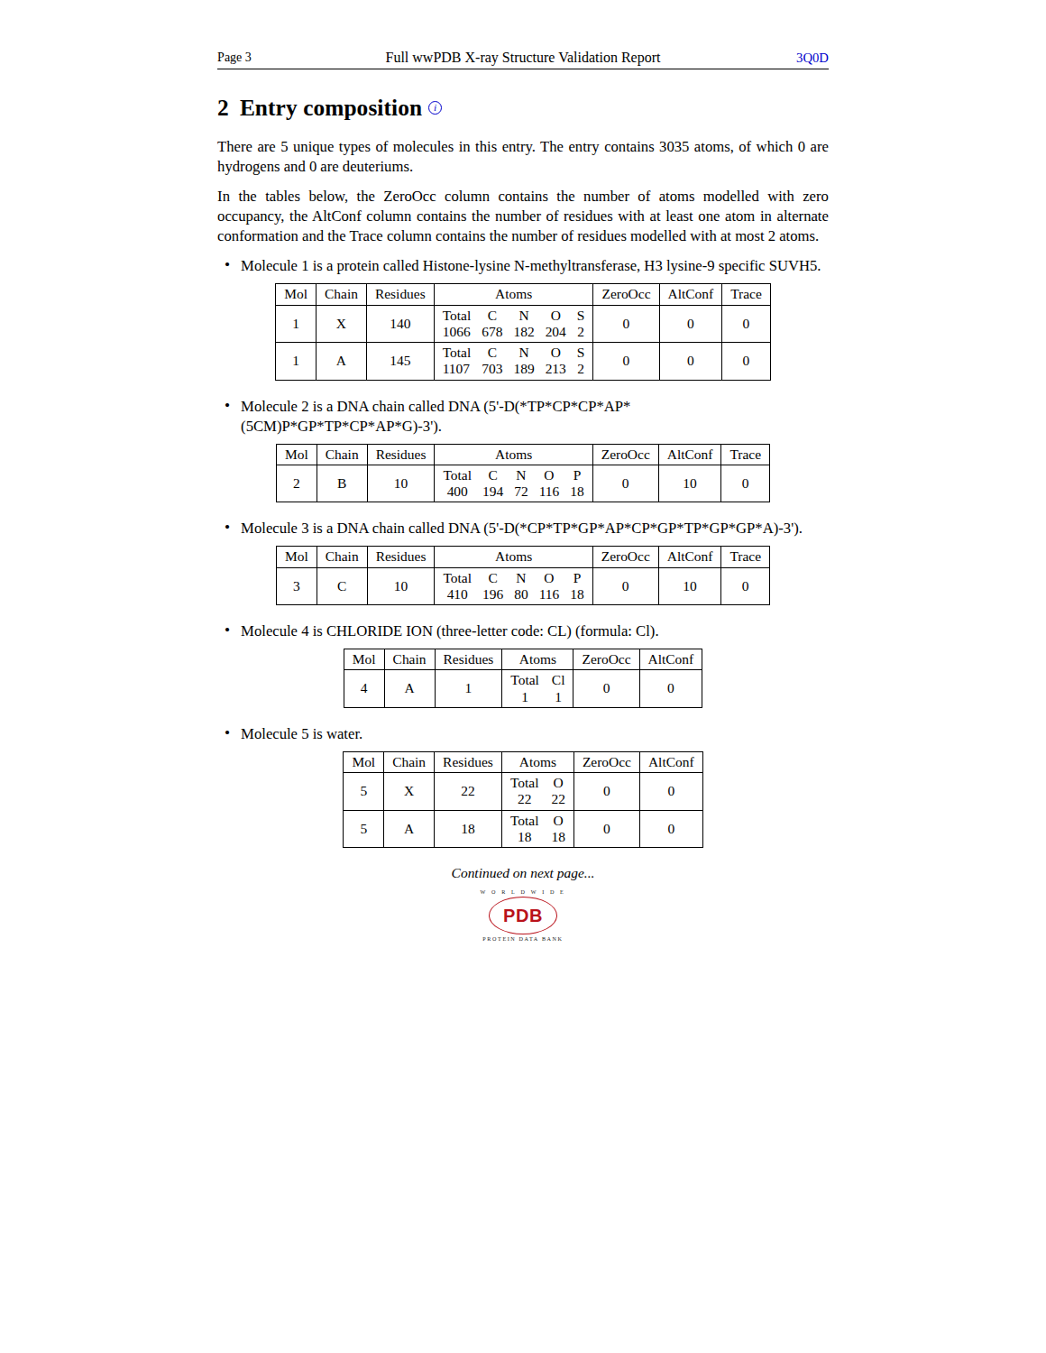Page 3
Full wwPDB X-ray Structure Validation Report
3Q0D
2 Entry compositioni
There are 5 unique types of molecules in this entry. The entry contains 3035 atoms, of which 0 are hydrogens and 0 are deuteriums.
In the tables below, the ZeroOcc column contains the number of atoms modelled with zero occupancy, the AltConf column contains the number of residues with at least one atom in alternate conformation and the Trace column contains the number of residues modelled with at most 2 atoms.
Molecule 1 is a protein called Histone-lysine N-methyltransferase, H3 lysine-9 specific SUVH5.
| Mol | Chain | Residues | Atoms | ZeroOcc | AltConf | Trace |
| --- | --- | --- | --- | --- | --- | --- |
| 1 | X | 140 | Total C N O S 1066 678 182 204 2 | 0 | 0 | 0 |
| 1 | A | 145 | Total C N O S 1107 703 189 213 2 | 0 | 0 | 0 |
Molecule 2 is a DNA chain called DNA (5'-D(*TP*CP*CP*AP*(5CM)P*GP*TP*CP*AP*G)-3').
| Mol | Chain | Residues | Atoms | ZeroOcc | AltConf | Trace |
| --- | --- | --- | --- | --- | --- | --- |
| 2 | B | 10 | Total C N O P 400 194 72 116 18 | 0 | 10 | 0 |
Molecule 3 is a DNA chain called DNA (5'-D(*CP*TP*GP*AP*CP*GP*TP*GP*GP*A)-3').
| Mol | Chain | Residues | Atoms | ZeroOcc | AltConf | Trace |
| --- | --- | --- | --- | --- | --- | --- |
| 3 | C | 10 | Total C N O P 410 196 80 116 18 | 0 | 10 | 0 |
Molecule 4 is CHLORIDE ION (three-letter code: CL) (formula: Cl).
| Mol | Chain | Residues | Atoms | ZeroOcc | AltConf |
| --- | --- | --- | --- | --- | --- |
| 4 | A | 1 | Total Cl 1 1 | 0 | 0 |
Molecule 5 is water.
| Mol | Chain | Residues | Atoms | ZeroOcc | AltConf |
| --- | --- | --- | --- | --- | --- |
| 5 | X | 22 | Total O 22 22 | 0 | 0 |
| 5 | A | 18 | Total O 18 18 | 0 | 0 |
Continued on next page...
W O R L D W I D E
PDB
PROTEIN DATA BANK